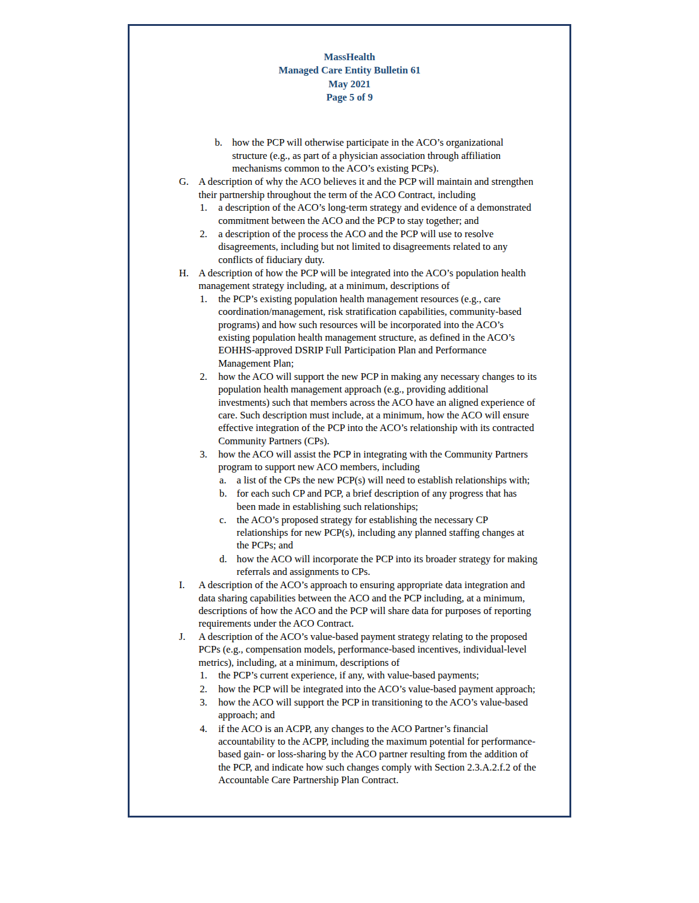MassHealth
Managed Care Entity Bulletin 61
May 2021
Page 5 of 9
b. how the PCP will otherwise participate in the ACO’s organizational structure (e.g., as part of a physician association through affiliation mechanisms common to the ACO’s existing PCPs).
G. A description of why the ACO believes it and the PCP will maintain and strengthen their partnership throughout the term of the ACO Contract, including
1. a description of the ACO’s long-term strategy and evidence of a demonstrated commitment between the ACO and the PCP to stay together; and
2. a description of the process the ACO and the PCP will use to resolve disagreements, including but not limited to disagreements related to any conflicts of fiduciary duty.
H. A description of how the PCP will be integrated into the ACO’s population health management strategy including, at a minimum, descriptions of
1. the PCP’s existing population health management resources (e.g., care coordination/management, risk stratification capabilities, community-based programs) and how such resources will be incorporated into the ACO’s existing population health management structure, as defined in the ACO’s EOHHS-approved DSRIP Full Participation Plan and Performance Management Plan;
2. how the ACO will support the new PCP in making any necessary changes to its population health management approach (e.g., providing additional investments) such that members across the ACO have an aligned experience of care. Such description must include, at a minimum, how the ACO will ensure effective integration of the PCP into the ACO’s relationship with its contracted Community Partners (CPs).
3. how the ACO will assist the PCP in integrating with the Community Partners program to support new ACO members, including
a. a list of the CPs the new PCP(s) will need to establish relationships with;
b. for each such CP and PCP, a brief description of any progress that has been made in establishing such relationships;
c. the ACO’s proposed strategy for establishing the necessary CP relationships for new PCP(s), including any planned staffing changes at the PCPs; and
d. how the ACO will incorporate the PCP into its broader strategy for making referrals and assignments to CPs.
I. A description of the ACO’s approach to ensuring appropriate data integration and data sharing capabilities between the ACO and the PCP including, at a minimum, descriptions of how the ACO and the PCP will share data for purposes of reporting requirements under the ACO Contract.
J. A description of the ACO’s value-based payment strategy relating to the proposed PCPs (e.g., compensation models, performance-based incentives, individual-level metrics), including, at a minimum, descriptions of
1. the PCP’s current experience, if any, with value-based payments;
2. how the PCP will be integrated into the ACO’s value-based payment approach;
3. how the ACO will support the PCP in transitioning to the ACO’s value-based approach; and
4. if the ACO is an ACPP, any changes to the ACO Partner’s financial accountability to the ACPP, including the maximum potential for performance-based gain- or loss-sharing by the ACO partner resulting from the addition of the PCP, and indicate how such changes comply with Section 2.3.A.2.f.2 of the Accountable Care Partnership Plan Contract.